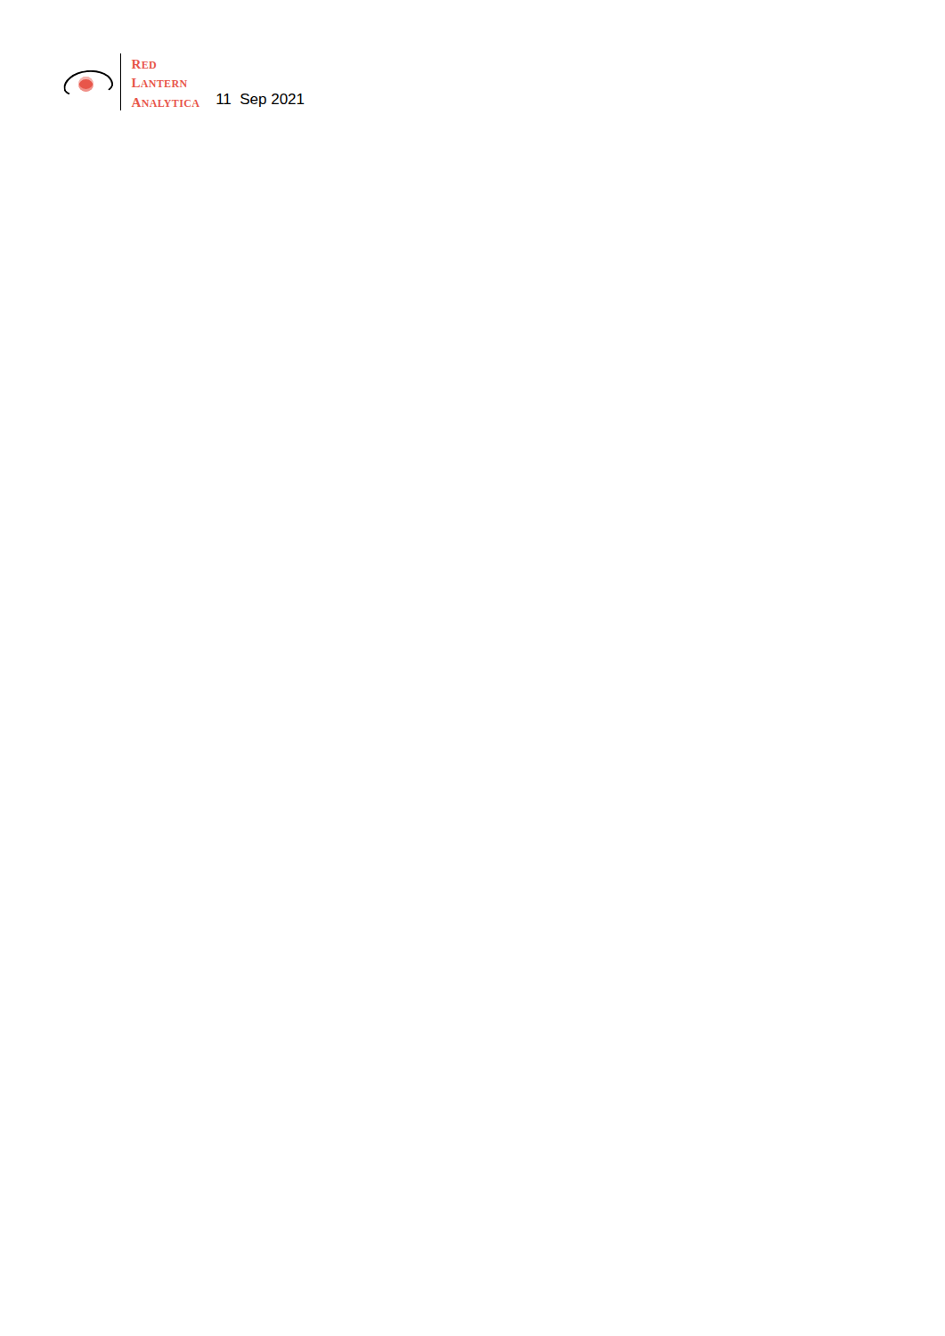Red Lantern Analytica
11 Sep 2021